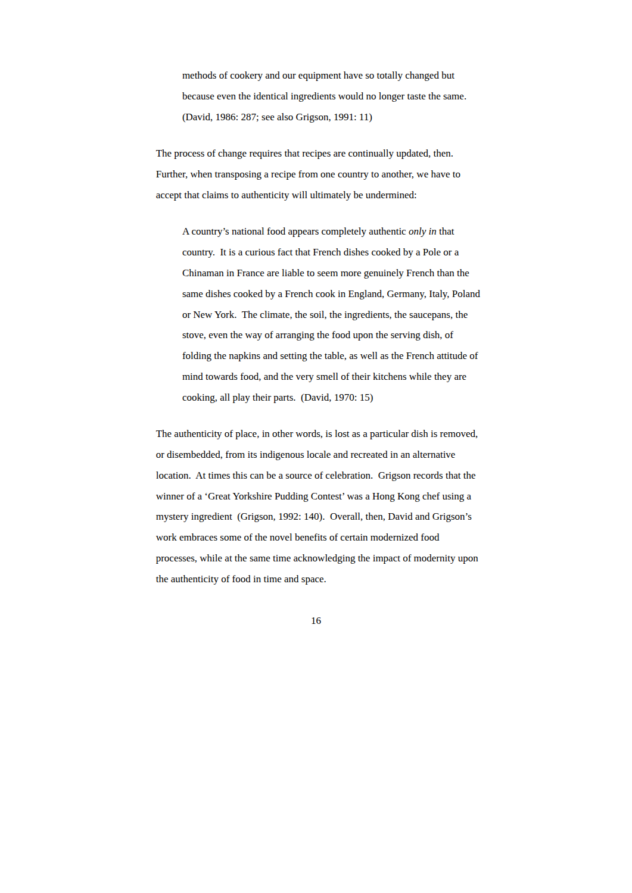methods of cookery and our equipment have so totally changed but because even the identical ingredients would no longer taste the same. (David, 1986: 287; see also Grigson, 1991: 11)
The process of change requires that recipes are continually updated, then. Further, when transposing a recipe from one country to another, we have to accept that claims to authenticity will ultimately be undermined:
A country’s national food appears completely authentic only in that country. It is a curious fact that French dishes cooked by a Pole or a Chinaman in France are liable to seem more genuinely French than the same dishes cooked by a French cook in England, Germany, Italy, Poland or New York. The climate, the soil, the ingredients, the saucepans, the stove, even the way of arranging the food upon the serving dish, of folding the napkins and setting the table, as well as the French attitude of mind towards food, and the very smell of their kitchens while they are cooking, all play their parts. (David, 1970: 15)
The authenticity of place, in other words, is lost as a particular dish is removed, or disembedded, from its indigenous locale and recreated in an alternative location. At times this can be a source of celebration. Grigson records that the winner of a ‘Great Yorkshire Pudding Contest’ was a Hong Kong chef using a mystery ingredient (Grigson, 1992: 140). Overall, then, David and Grigson’s work embraces some of the novel benefits of certain modernized food processes, while at the same time acknowledging the impact of modernity upon the authenticity of food in time and space.
16